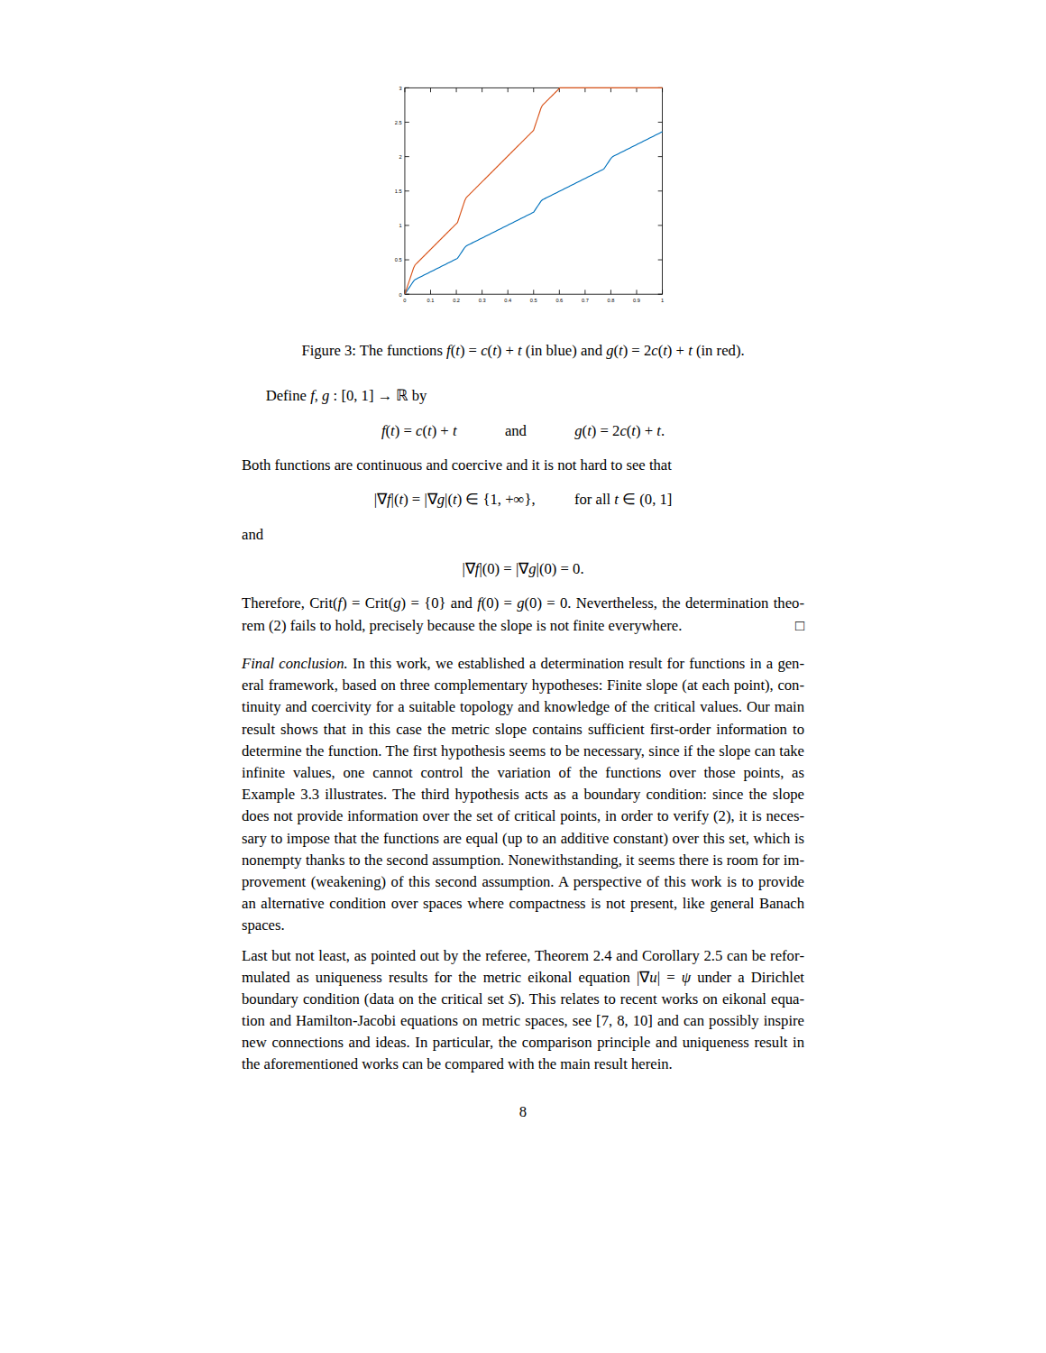0 0.5 1 1.5 2 2.5 3 0 0.1 0.2 0.3 0.4 0.5 0.6 0.7 0.8 0.9 1 Blue curve: f(t) = c(t) + t (staircase + linear)
Figure 3: The functions f(t) = c(t) + t (in blue) and g(t) = 2c(t) + t (in red).
Define f, g : [0, 1] → ℝ by
f(t) = c(t) + t and g(t) = 2c(t) + t.
Both functions are continuous and coercive and it is not hard to see that
|∇f|(t) = |∇g|(t) ∈ {1, +∞}, for all t ∈ (0, 1]
and
|∇f|(0) = |∇g|(0) = 0.
Therefore, Crit(f) = Crit(g) = {0} and f(0) = g(0) = 0. Nevertheless, the determination theorem (2) fails to hold, precisely because the slope is not finite everywhere.□
Final conclusion. In this work, we established a determination result for functions in a general framework, based on three complementary hypotheses: Finite slope (at each point), continuity and coercivity for a suitable topology and knowledge of the critical values. Our main result shows that in this case the metric slope contains sufficient first-order information to determine the function. The first hypothesis seems to be necessary, since if the slope can take infinite values, one cannot control the variation of the functions over those points, as Example 3.3 illustrates. The third hypothesis acts as a boundary condition: since the slope does not provide information over the set of critical points, in order to verify (2), it is necessary to impose that the functions are equal (up to an additive constant) over this set, which is nonempty thanks to the second assumption. Nonewithstanding, it seems there is room for improvement (weakening) of this second assumption. A perspective of this work is to provide an alternative condition over spaces where compactness is not present, like general Banach spaces.
Last but not least, as pointed out by the referee, Theorem 2.4 and Corollary 2.5 can be reformulated as uniqueness results for the metric eikonal equation |∇u| = ψ under a Dirichlet boundary condition (data on the critical set S). This relates to recent works on eikonal equation and Hamilton-Jacobi equations on metric spaces, see [7, 8, 10] and can possibly inspire new connections and ideas. In particular, the comparison principle and uniqueness result in the aforementioned works can be compared with the main result herein.
8